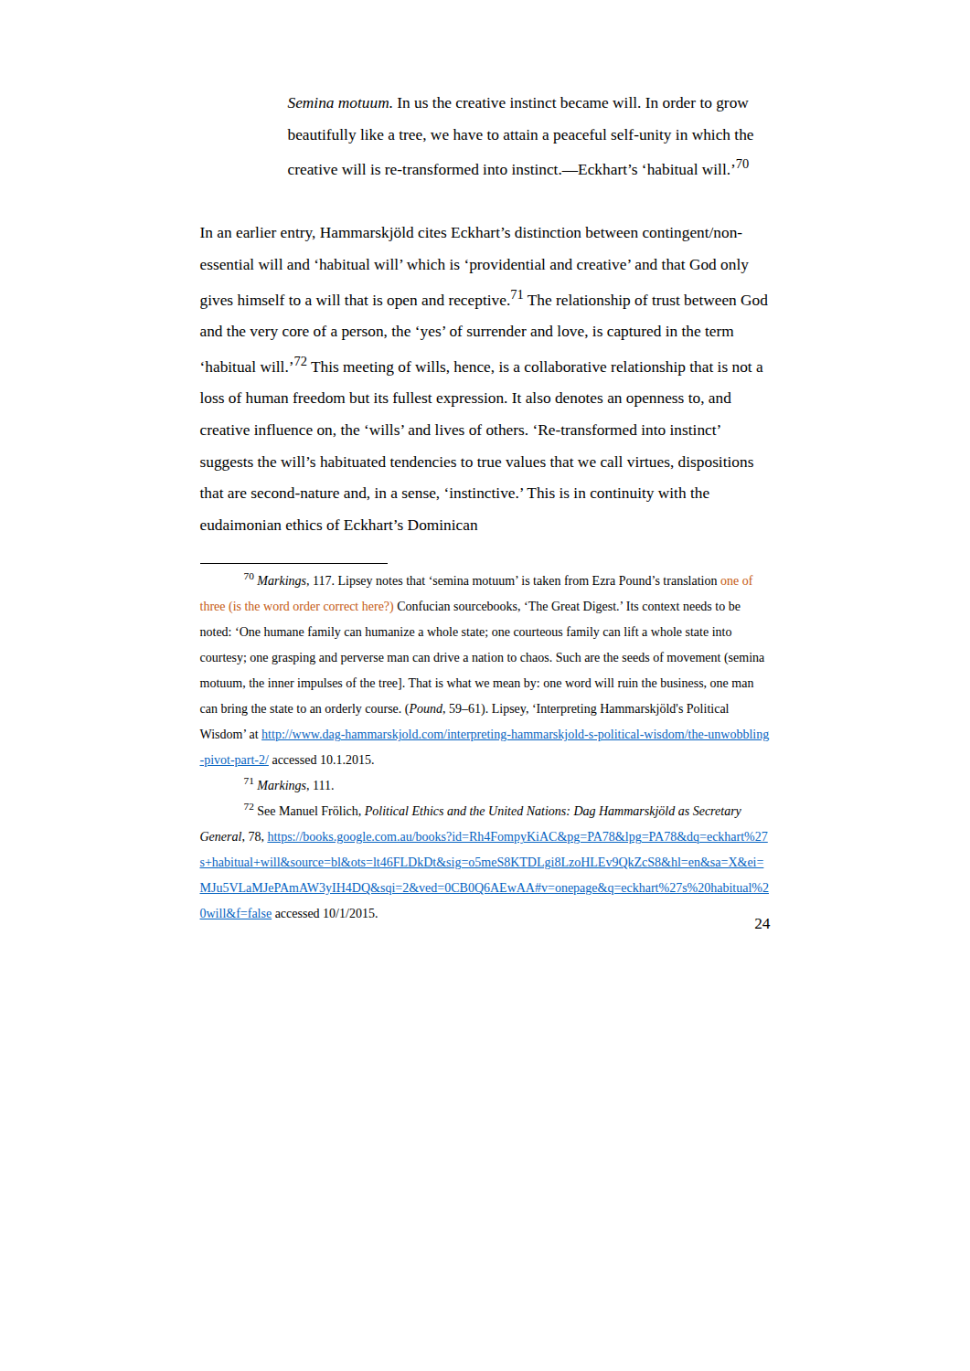Semina motuum. In us the creative instinct became will. In order to grow beautifully like a tree, we have to attain a peaceful self-unity in which the creative will is re-transformed into instinct.—Eckhart’s ‘habitual will.’70
In an earlier entry, Hammarskjöld cites Eckhart’s distinction between contingent/non-essential will and ‘habitual will’ which is ‘providential and creative’ and that God only gives himself to a will that is open and receptive.71 The relationship of trust between God and the very core of a person, the ‘yes’ of surrender and love, is captured in the term ‘habitual will.’72 This meeting of wills, hence, is a collaborative relationship that is not a loss of human freedom but its fullest expression. It also denotes an openness to, and creative influence on, the ‘wills’ and lives of others. ‘Re-transformed into instinct’ suggests the will’s habituated tendencies to true values that we call virtues, dispositions that are second-nature and, in a sense, ‘instinctive.’ This is in continuity with the eudaimonian ethics of Eckhart’s Dominican
70 Markings, 117. Lipsey notes that ‘semina motuum’ is taken from Ezra Pound’s translation one of three (is the word order correct here?) Confucian sourcebooks, ‘The Great Digest.’ Its context needs to be noted: ‘One humane family can humanize a whole state; one courteous family can lift a whole state into courtesy; one grasping and perverse man can drive a nation to chaos. Such are the seeds of movement (semina motuum, the inner impulses of the tree]. That is what we mean by: one word will ruin the business, one man can bring the state to an orderly course. (Pound, 59–61). Lipsey, ‘Interpreting Hammarskjöld's Political Wisdom’ at http://www.dag-hammarskjold.com/interpreting-hammarskjold-s-political-wisdom/the-unwobbling-pivot-part-2/ accessed 10.1.2015.
71 Markings, 111.
72 See Manuel Frölich, Political Ethics and the United Nations: Dag Hammarskjöld as Secretary General, 78, https://books.google.com.au/books?id=Rh4FompyKiAC&pg=PA78&lpg=PA78&dq=eckhart%27s+habitual+will&source=bl&ots=lt46FLDkDt&sig=o5meS8KTDLgi8LzoHLEv9QkZcS8&hl=en&sa=X&ei=MJu5VLaMJePAmAW3yIH4DQ&sqi=2&ved=0CB0Q6AEwAA#v=onepage&q=eckhart%27s%20habitual%20will&f=false accessed 10/1/2015.
24